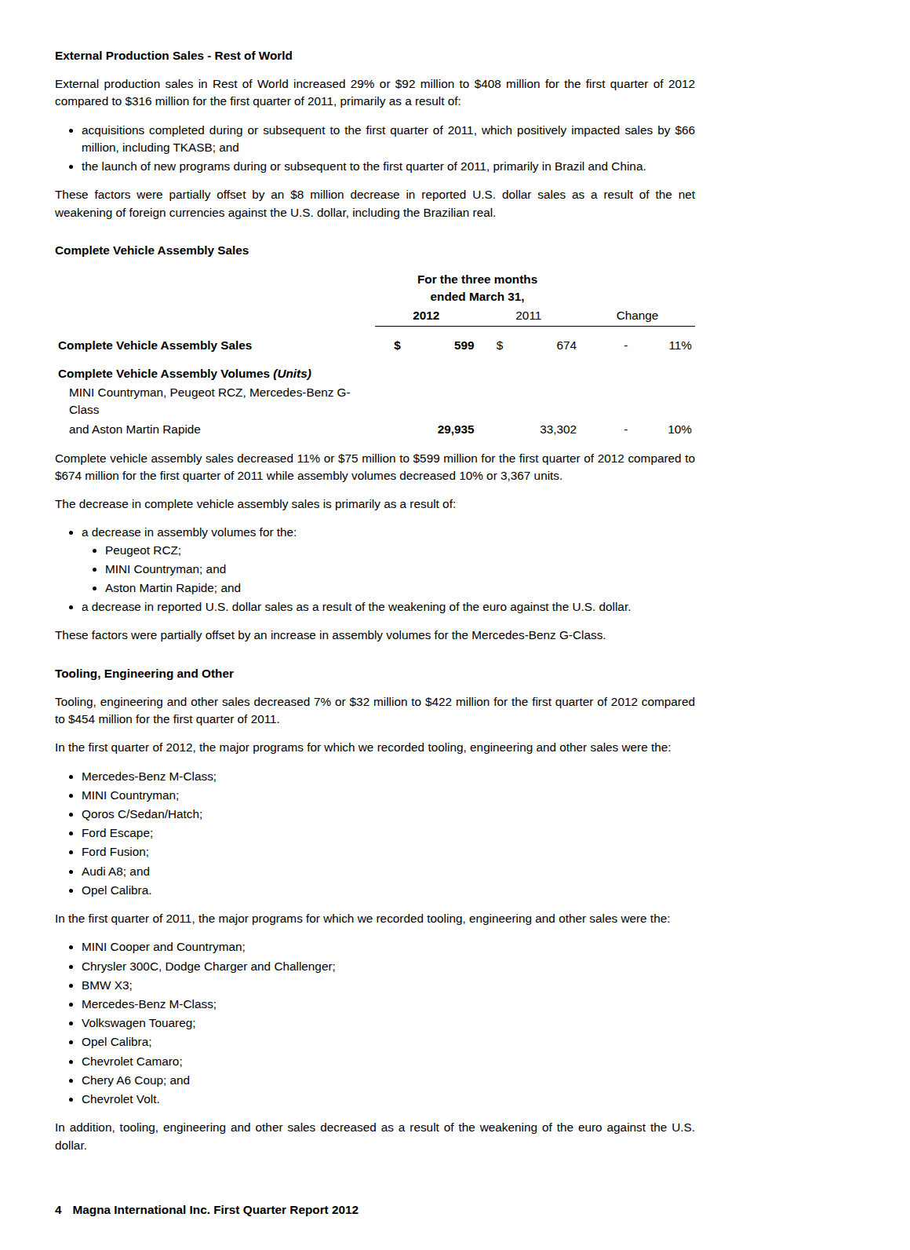External Production Sales - Rest of World
External production sales in Rest of World increased 29% or $92 million to $408 million for the first quarter of 2012 compared to $316 million for the first quarter of 2011, primarily as a result of:
acquisitions completed during or subsequent to the first quarter of 2011, which positively impacted sales by $66 million, including TKASB; and
the launch of new programs during or subsequent to the first quarter of 2011, primarily in Brazil and China.
These factors were partially offset by an $8 million decrease in reported U.S. dollar sales as a result of the net weakening of foreign currencies against the U.S. dollar, including the Brazilian real.
Complete Vehicle Assembly Sales
| | For the three months ended March 31, | | |
| | 2012 | 2011 | Change |
| Complete Vehicle Assembly Sales | $ | 599 | $ | 674 | - | 11% |
| Complete Vehicle Assembly Volumes (Units) | | | | | | |
| MINI Countryman, Peugeot RCZ, Mercedes-Benz G-Class | | | | | | |
| and Aston Martin Rapide | | 29,935 | | 33,302 | - | 10% |
Complete vehicle assembly sales decreased 11% or $75 million to $599 million for the first quarter of 2012 compared to $674 million for the first quarter of 2011 while assembly volumes decreased 10% or 3,367 units.
The decrease in complete vehicle assembly sales is primarily as a result of:
a decrease in assembly volumes for the:
Peugeot RCZ;
MINI Countryman; and
Aston Martin Rapide; and
a decrease in reported U.S. dollar sales as a result of the weakening of the euro against the U.S. dollar.
These factors were partially offset by an increase in assembly volumes for the Mercedes-Benz G-Class.
Tooling, Engineering and Other
Tooling, engineering and other sales decreased 7% or $32 million to $422 million for the first quarter of 2012 compared to $454 million for the first quarter of 2011.
In the first quarter of 2012, the major programs for which we recorded tooling, engineering and other sales were the:
Mercedes-Benz M-Class;
MINI Countryman;
Qoros C/Sedan/Hatch;
Ford Escape;
Ford Fusion;
Audi A8; and
Opel Calibra.
In the first quarter of 2011, the major programs for which we recorded tooling, engineering and other sales were the:
MINI Cooper and Countryman;
Chrysler 300C, Dodge Charger and Challenger;
BMW X3;
Mercedes-Benz M-Class;
Volkswagen Touareg;
Opel Calibra;
Chevrolet Camaro;
Chery A6 Coup; and
Chevrolet Volt.
In addition, tooling, engineering and other sales decreased as a result of the weakening of the euro against the U.S. dollar.
4 Magna International Inc. First Quarter Report 2012